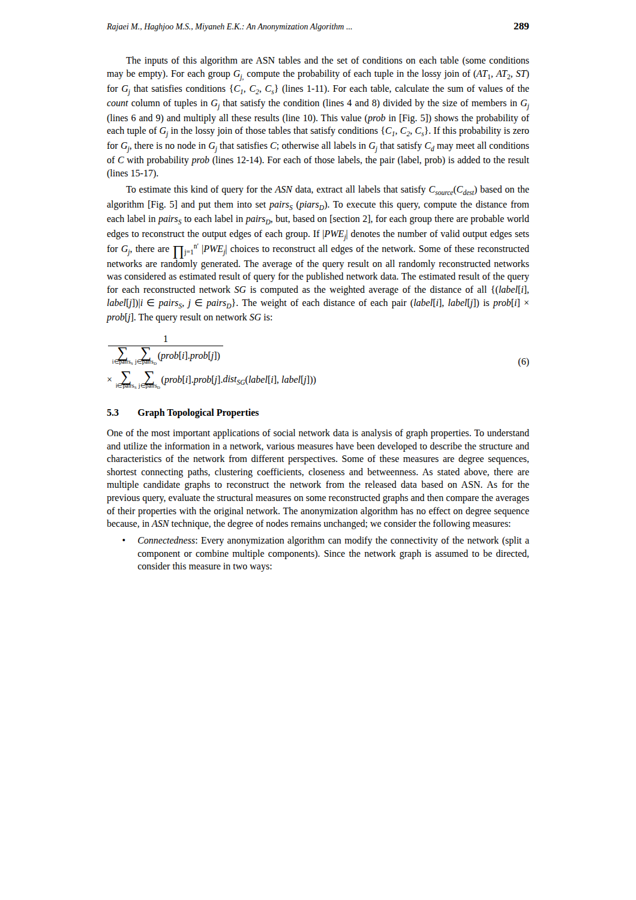Rajaei M., Haghjoo M.S., Miyaneh E.K.: An Anonymization Algorithm ... 289
The inputs of this algorithm are ASN tables and the set of conditions on each table (some conditions may be empty). For each group Gj, compute the probability of each tuple in the lossy join of (AT 1, AT 2, ST) for Gj that satisfies conditions {C1, C2, Cs} (lines 1-11). For each table, calculate the sum of values of the count column of tuples in Gj that satisfy the condition (lines 4 and 8) divided by the size of members in Gj (lines 6 and 9) and multiply all these results (line 10). This value (prob in [Fig. 5]) shows the probability of each tuple of Gj in the lossy join of those tables that satisfy conditions {C1, C2, Cs}. If this probability is zero for Gj, there is no node in Gj that satisfies C; otherwise all labels in Gj that satisfy Cd may meet all conditions of C with probability prob (lines 12-14). For each of those labels, the pair (label, prob) is added to the result (lines 15-17).
To estimate this kind of query for the ASN data, extract all labels that satisfy Csource(Cdest) based on the algorithm [Fig. 5] and put them into set pairsS (piarsD). To execute this query, compute the distance from each label in pairsS to each label in pairsD, but, based on [section 2], for each group there are probable world edges to reconstruct the output edges of each group. If |PWEj| denotes the number of valid output edges sets for Gj, there are ∏j=1 n′ |PWEj| choices to reconstruct all edges of the network. Some of these reconstructed networks are randomly generated. The average of the query result on all randomly reconstructed networks was considered as estimated result of query for the published network data. The estimated result of the query for each reconstructed network SG is computed as the weighted average of the distance of all {(label[i], label[j])|i ∈ pairsS, j ∈ pairsD}. The weight of each distance of each pair (label[i], label[j]) is prob[i] × prob[j]. The query result on network SG is:
1 ∑i∈pairsS∑j∈pairsD(prob[i].prob[j])
× ∑i∈pairsS∑j∈pairsD(prob[i].prob[j].distSG(label[i], label[j]))
(6)
5.3 Graph Topological Properties
One of the most important applications of social network data is analysis of graph properties. To understand and utilize the information in a network, various measures have been developed to describe the structure and characteristics of the network from different perspectives. Some of these measures are degree sequences, shortest connecting paths, clustering coefficients, closeness and betweenness. As stated above, there are multiple candidate graphs to reconstruct the network from the released data based on ASN. As for the previous query, evaluate the structural measures on some reconstructed graphs and then compare the averages of their properties with the original network. The anonymization algorithm has no effect on degree sequence because, in ASN technique, the degree of nodes remains unchanged; we consider the following measures:
Connectedness: Every anonymization algorithm can modify the connectivity of the network (split a component or combine multiple components). Since the network graph is assumed to be directed, consider this measure in two ways: